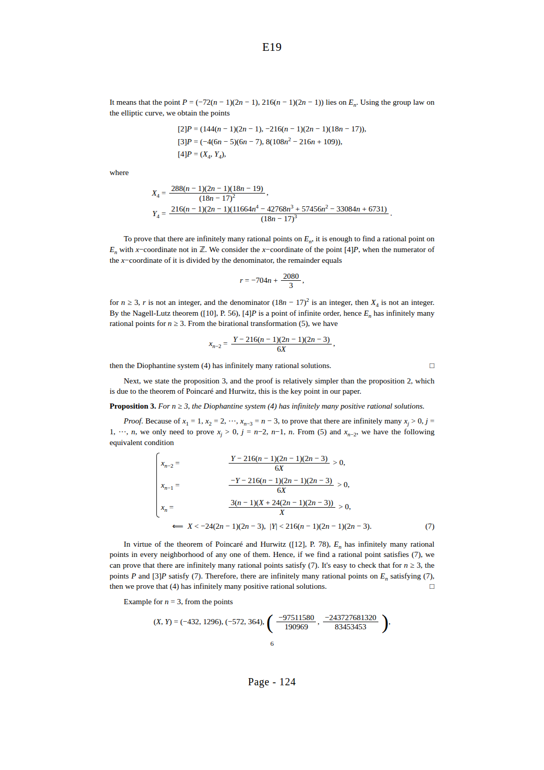E19
It means that the point P = (−72(n − 1)(2n − 1), 216(n − 1)(2n − 1)) lies on En. Using the group law on the elliptic curve, we obtain the points
[2]P = (144(n − 1)(2n − 1), −216(n − 1)(2n − 1)(18n − 17)),
[3]P = (−4(6n − 5)(6n − 7), 8(108n2 − 216n + 109)),
[4]P = (X4, Y4),
where
X4 = 288(n − 1)(2n − 1)(18n − 19) (18n − 17)2 ,
Y4 = 216(n − 1)(2n − 1)(11664n4 − 42768n3 + 57456n2 − 33084n + 6731) (18n − 17)3 .
To prove that there are infinitely many rational points on En, it is enough to find a rational point on En with x−coordinate not in ℤ. We consider the x−coordinate of the point [4]P, when the numerator of the x−coordinate of it is divided by the denominator, the remainder equals
r = −704n + 2080 3 ,
for n ≥ 3, r is not an integer, and the denominator (18n − 17)2 is an integer, then X4 is not an integer. By the Nagell-Lutz theorem ([10], P. 56), [4]P is a point of infinite order, hence En has infinitely many rational points for n ≥ 3. From the birational transformation (5), we have
xn−2 = Y − 216(n − 1)(2n − 1)(2n − 3) 6X ,
then the Diophantine system (4) has infinitely many rational solutions. □
Next, we state the proposition 3, and the proof is relatively simpler than the proposition 2, which is due to the theorem of Poincaré and Hurwitz, this is the key point in our paper.
Proposition 3. For n ≥ 3, the Diophantine system (4) has infinitely many positive rational solutions.
Proof. Because of x1 = 1, x2 = 2, ···, xn−3 = n − 3, to prove that there are infinitely many xj > 0, j = 1, ···, n, we only need to prove xj > 0, j = n−2, n−1, n. From (5) and xn−2, we have the following equivalent condition
xn−2 = Y − 216(n − 1)(2n − 1)(2n − 3) 6X > 0,
xn−1 = −Y − 216(n − 1)(2n − 1)(2n − 3) 6X > 0,
xn = 3(n − 1)(X + 24(2n − 1)(2n − 3)) X > 0,
⟸ X < −24(2n − 1)(2n − 3), |Y| < 216(n − 1)(2n − 1)(2n − 3). (7)
In virtue of the theorem of Poincaré and Hurwitz ([12], P. 78), En has infinitely many rational points in every neighborhood of any one of them. Hence, if we find a rational point satisfies (7), we can prove that there are infinitely many rational points satisfy (7). It's easy to check that for n ≥ 3, the points P and [3]P satisfy (7). Therefore, there are infinitely many rational points on En satisfying (7), then we prove that (4) has infinitely many positive rational solutions. □
Example for n = 3, from the points
(X, Y) = (−432, 1296), (−572, 364), ( −97511580 190969 , −243727681320 83453453 ) ,
6
Page - 124